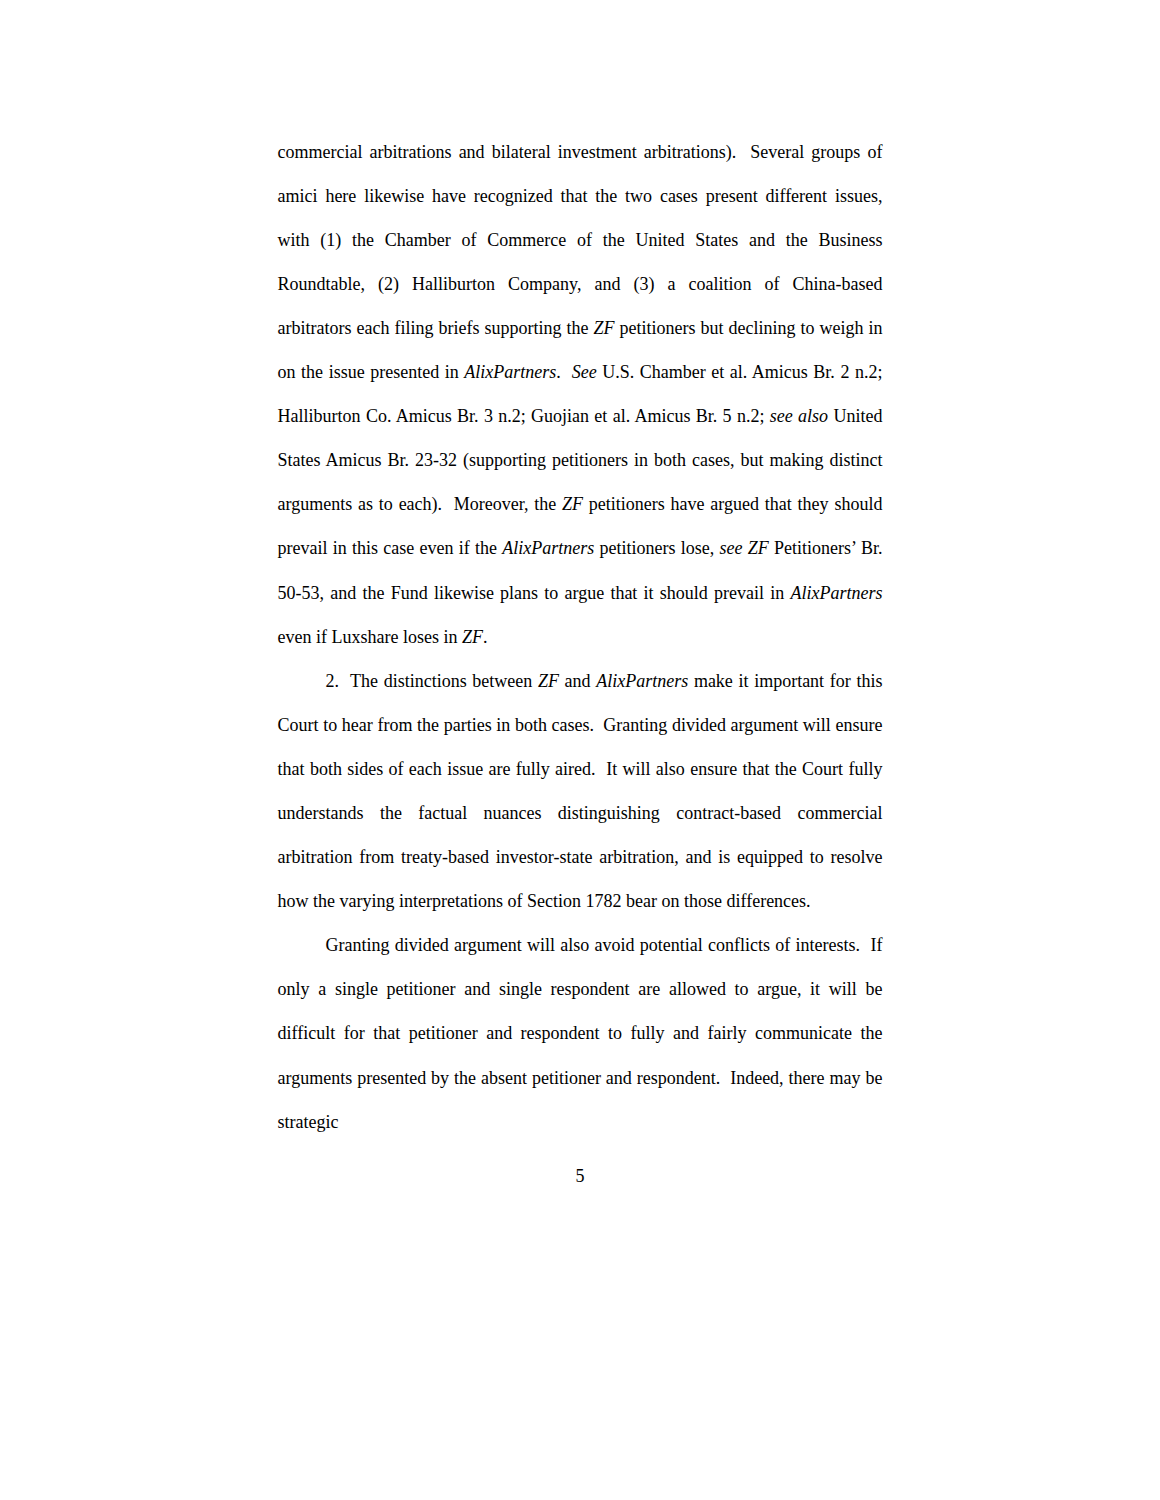commercial arbitrations and bilateral investment arbitrations). Several groups of amici here likewise have recognized that the two cases present different issues, with (1) the Chamber of Commerce of the United States and the Business Roundtable, (2) Halliburton Company, and (3) a coalition of China-based arbitrators each filing briefs supporting the ZF petitioners but declining to weigh in on the issue presented in AlixPartners. See U.S. Chamber et al. Amicus Br. 2 n.2; Halliburton Co. Amicus Br. 3 n.2; Guojian et al. Amicus Br. 5 n.2; see also United States Amicus Br. 23-32 (supporting petitioners in both cases, but making distinct arguments as to each). Moreover, the ZF petitioners have argued that they should prevail in this case even if the AlixPartners petitioners lose, see ZF Petitioners’ Br. 50-53, and the Fund likewise plans to argue that it should prevail in AlixPartners even if Luxshare loses in ZF.
2. The distinctions between ZF and AlixPartners make it important for this Court to hear from the parties in both cases. Granting divided argument will ensure that both sides of each issue are fully aired. It will also ensure that the Court fully understands the factual nuances distinguishing contract-based commercial arbitration from treaty-based investor-state arbitration, and is equipped to resolve how the varying interpretations of Section 1782 bear on those differences.
Granting divided argument will also avoid potential conflicts of interests. If only a single petitioner and single respondent are allowed to argue, it will be difficult for that petitioner and respondent to fully and fairly communicate the arguments presented by the absent petitioner and respondent. Indeed, there may be strategic
5